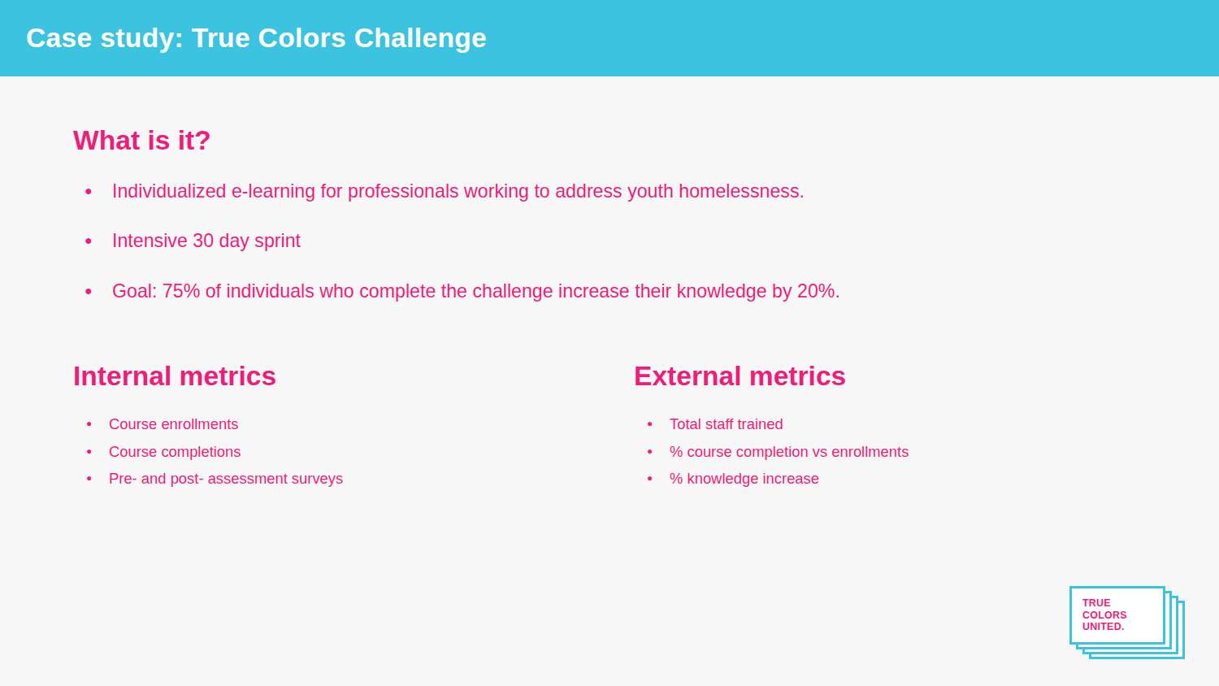Case study: True Colors Challenge
What is it?
Individualized e-learning for professionals working to address youth homelessness.
Intensive 30 day sprint
Goal: 75% of individuals who complete the challenge increase their knowledge by 20%.
Internal metrics
Course enrollments
Course completions
Pre- and post- assessment surveys
External metrics
Total staff trained
% course completion vs enrollments
% knowledge increase
TRUE COLORS UNITED.